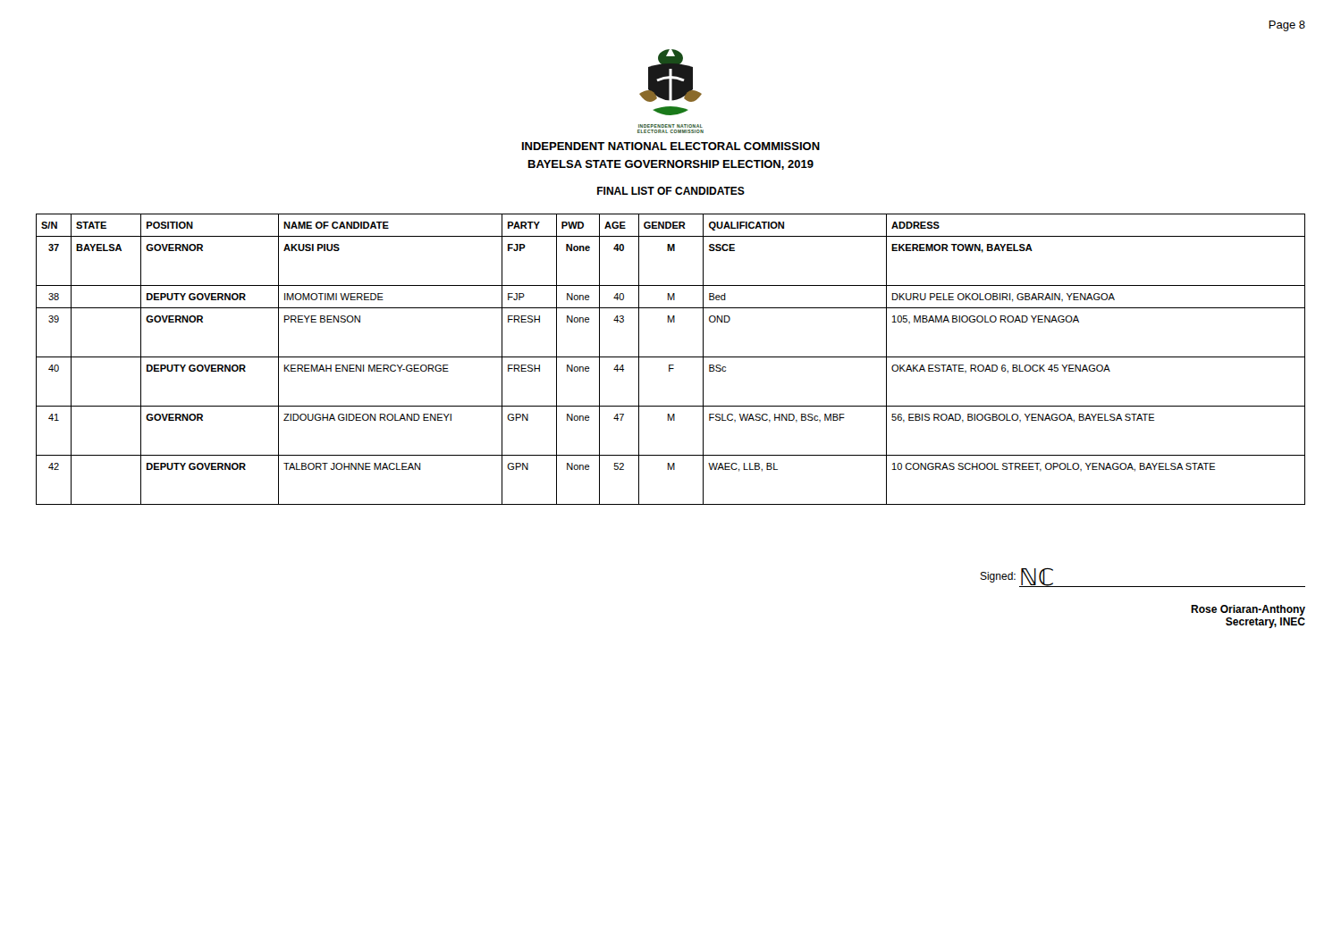Page 8
INDEPENDENT NATIONAL
ELECTORAL COMMISSION
INDEPENDENT NATIONAL ELECTORAL COMMISSION
BAYELSA STATE GOVERNORSHIP ELECTION, 2019
FINAL LIST OF CANDIDATES
| S/N | STATE | POSITION | NAME OF CANDIDATE | PARTY | PWD | AGE | GENDER | QUALIFICATION | ADDRESS |
| --- | --- | --- | --- | --- | --- | --- | --- | --- | --- |
| 37 | BAYELSA | GOVERNOR | AKUSI PIUS | FJP | None | 40 | M | SSCE | EKEREMOR TOWN, BAYELSA |
| 38 | | DEPUTY GOVERNOR | IMOMOTIMI WEREDE | FJP | None | 40 | M | Bed | DKURU PELE OKOLOBIRI, GBARAIN, YENAGOA |
| 39 | | GOVERNOR | PREYE BENSON | FRESH | None | 43 | M | OND | 105, MBAMA BIOGOLO ROAD YENAGOA |
| 40 | | DEPUTY GOVERNOR | KEREMAH ENENI MERCY-GEORGE | FRESH | None | 44 | F | BSc | OKAKA ESTATE, ROAD 6, BLOCK 45 YENAGOA |
| 41 | | GOVERNOR | ZIDOUGHA GIDEON ROLAND ENEYI | GPN | None | 47 | M | FSLC, WASC, HND, BSc, MBF | 56, EBIS ROAD, BIOGBOLO, YENAGOA, BAYELSA STATE |
| 42 | | DEPUTY GOVERNOR | TALBORT JOHNNE MACLEAN | GPN | None | 52 | M | WAEC, LLB, BL | 10 CONGRAS SCHOOL STREET, OPOLO, YENAGOA, BAYELSA STATE |
Signed: ℕℂ
Rose Oriaran-Anthony
Secretary, INEC